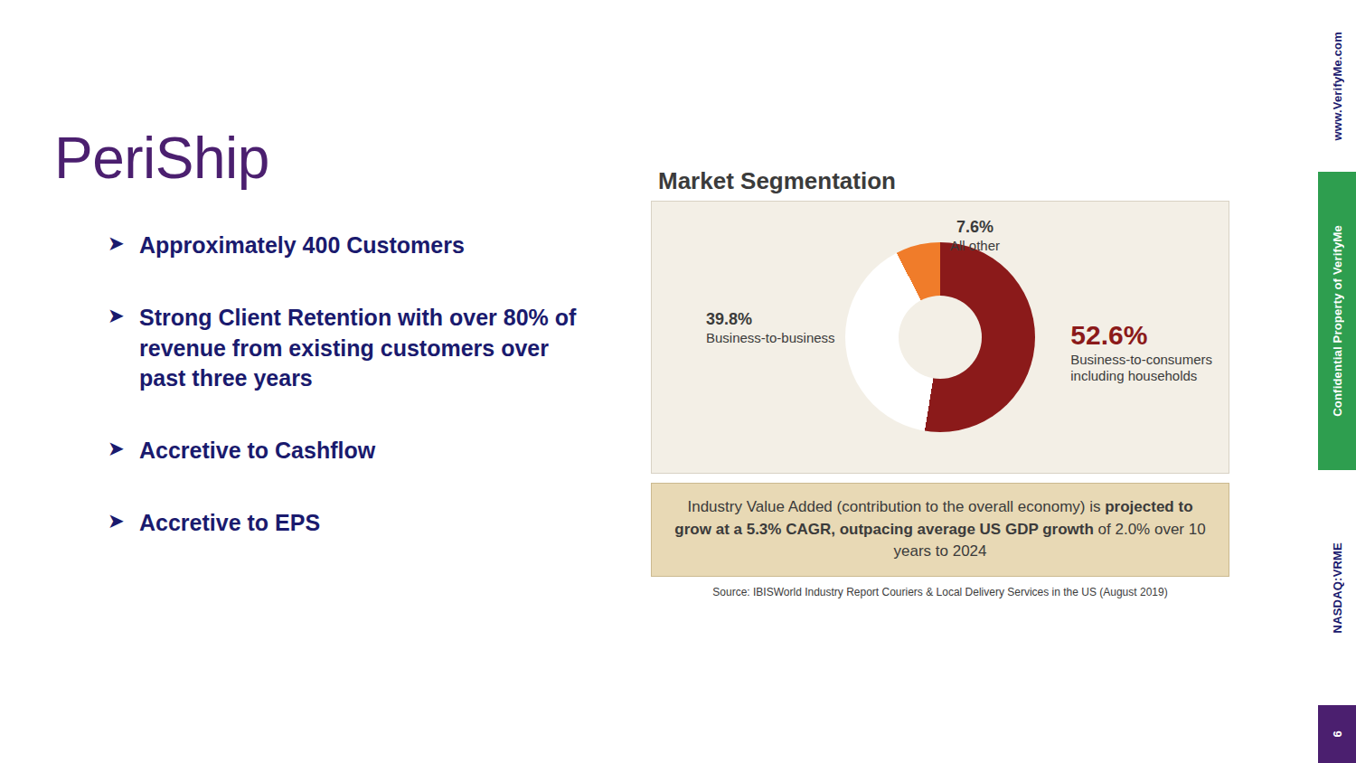PeriShip
Approximately 400 Customers
Strong Client Retention with over 80% of revenue from existing customers over past three years
Accretive to Cashflow
Accretive to EPS
Market Segmentation
7.6% All other
39.8% Business-to-business
52.6% Business-to-consumers
including households
Industry Value Added (contribution to the overall economy) is projected to grow at a 5.3% CAGR, outpacing average US GDP growth of 2.0% over 10 years to 2024
Source: IBISWorld Industry Report Couriers & Local Delivery Services in the US (August 2019)
www.VerifyMe.com
Confidential Property of VerifyMe
NASDAQ:VRME
6